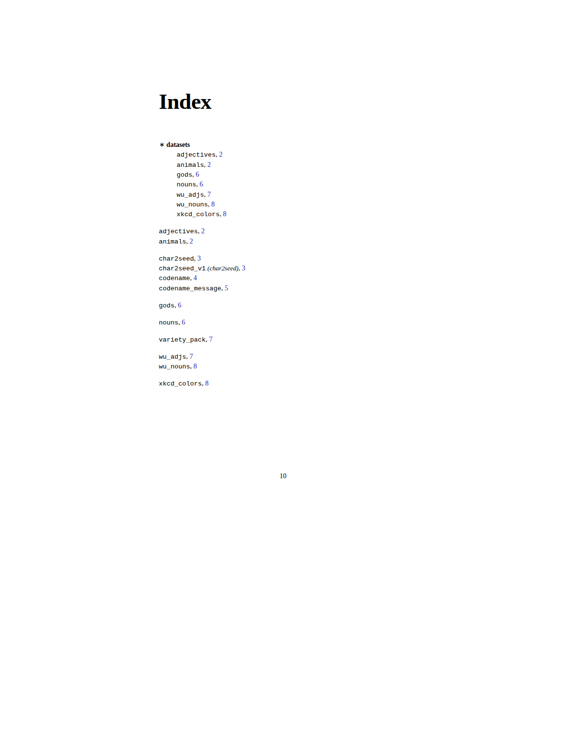Index
∗ datasets
adjectives, 2
animals, 2
gods, 6
nouns, 6
wu_adjs, 7
wu_nouns, 8
xkcd_colors, 8
adjectives, 2
animals, 2
char2seed, 3
char2seed_v1 (char2seed), 3
codename, 4
codename_message, 5
gods, 6
nouns, 6
variety_pack, 7
wu_adjs, 7
wu_nouns, 8
xkcd_colors, 8
10